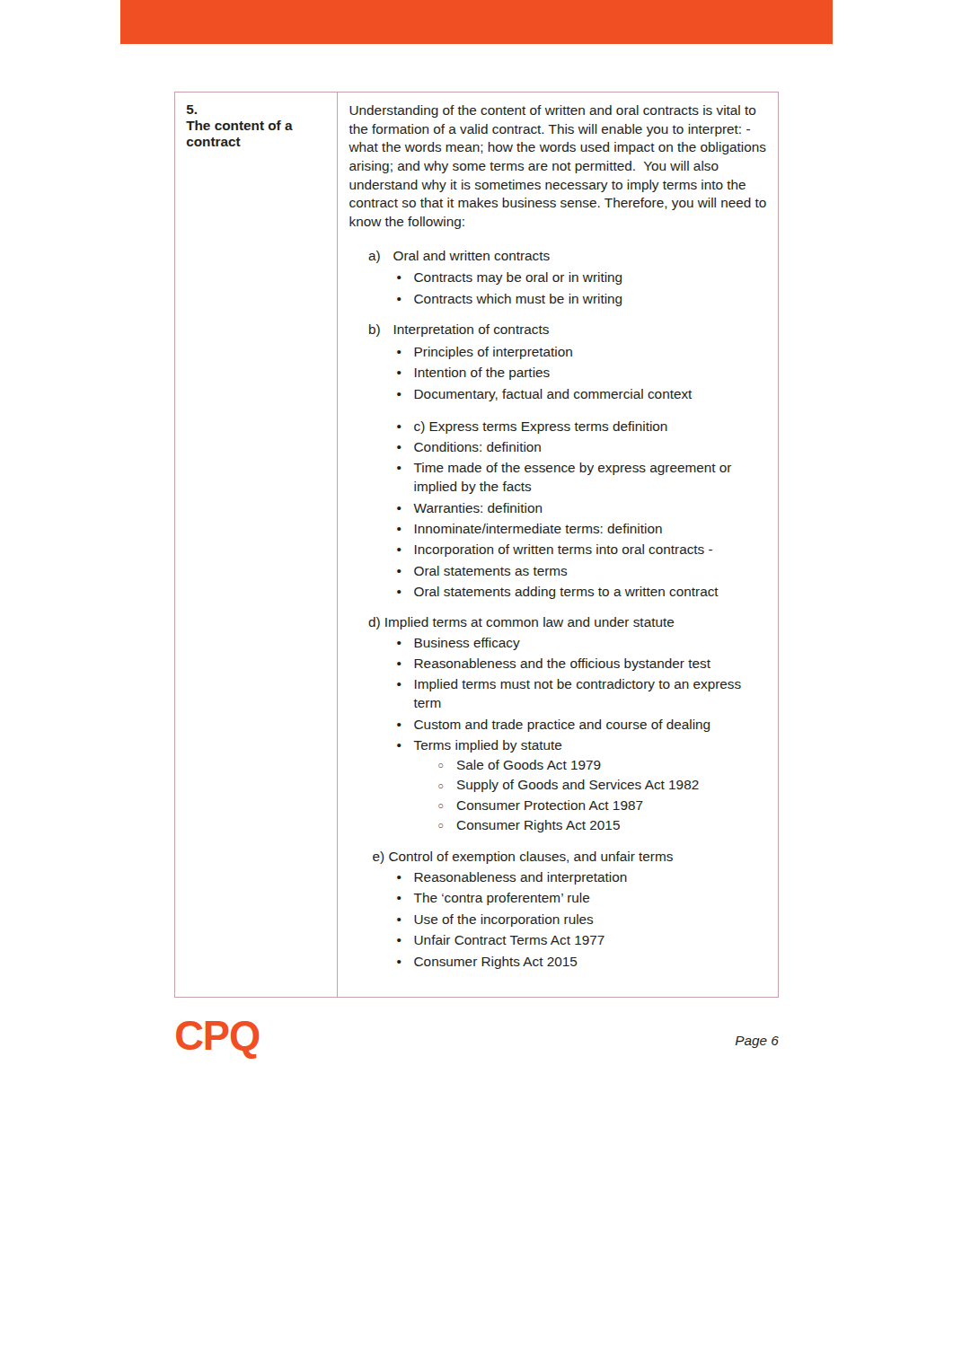| 5. The content of a contract | Understanding of the content of written and oral contracts is vital to the formation of a valid contract. This will enable you to interpret: - what the words mean; how the words used impact on the obligations arising; and why some terms are not permitted. You will also understand why it is sometimes necessary to imply terms into the contract so that it makes business sense. Therefore, you will need to know the following: a) Oral and written contracts Contracts may be oral or in writing Contracts which must be in writing b) Interpretation of contracts Principles of interpretation Intention of the parties Documentary, factual and commercial context c) Express terms Express terms definition Conditions: definition Time made of the essence by express agreement or implied by the facts Warranties: definition Innominate/intermediate terms: definition Incorporation of written terms into oral contracts - Oral statements as terms Oral statements adding terms to a written contract d) Implied terms at common law and under statute Business efficacy Reasonableness and the officious bystander test Implied terms must not be contradictory to an express term Custom and trade practice and course of dealing Terms implied by statute Sale of Goods Act 1979 Supply of Goods and Services Act 1982 Consumer Protection Act 1987 Consumer Rights Act 2015 e) Control of exemption clauses, and unfair terms Reasonableness and interpretation The ‘contra proferentem’ rule Use of the incorporation rules Unfair Contract Terms Act 1977 Consumer Rights Act 2015 |
CPQ
Page 6